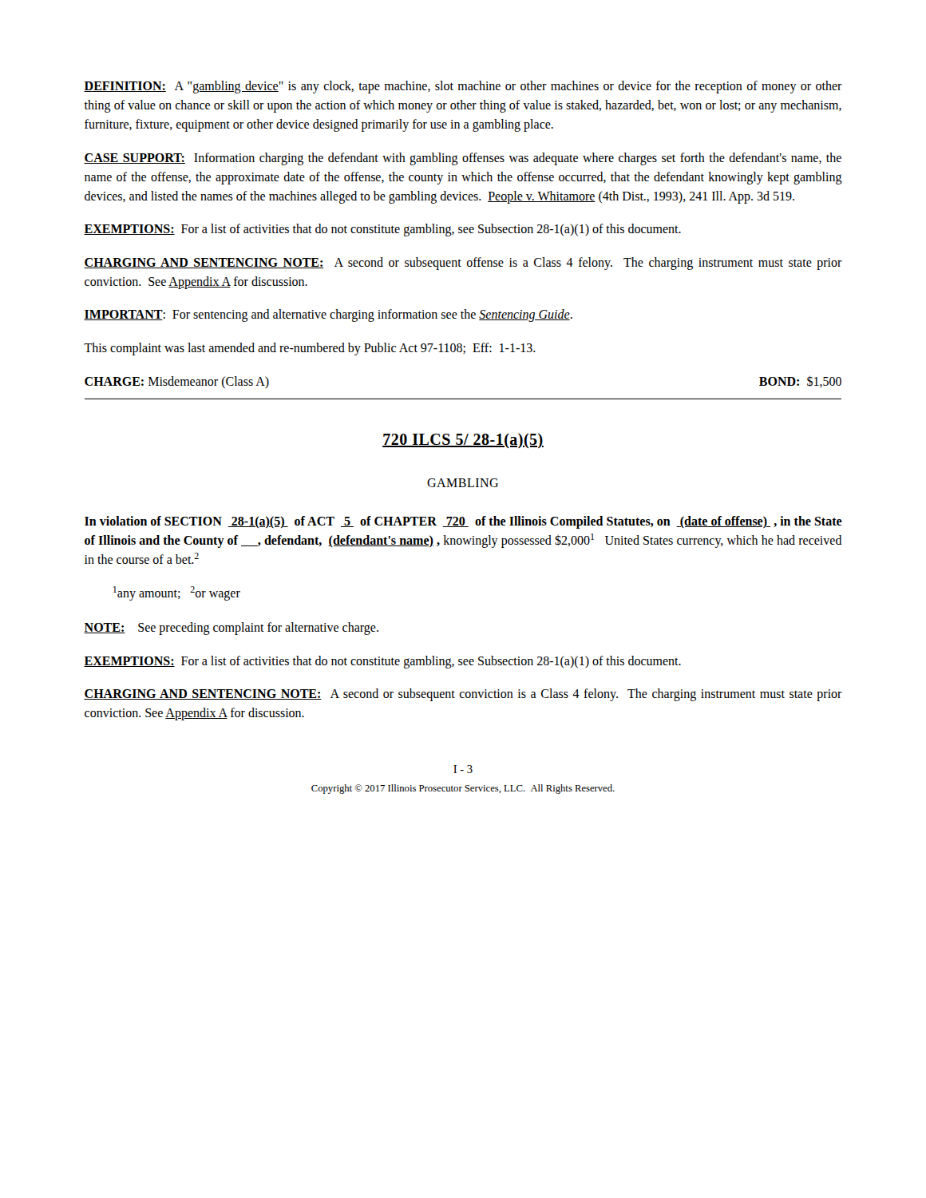DEFINITION: A "gambling device" is any clock, tape machine, slot machine or other machines or device for the reception of money or other thing of value on chance or skill or upon the action of which money or other thing of value is staked, hazarded, bet, won or lost; or any mechanism, furniture, fixture, equipment or other device designed primarily for use in a gambling place.
CASE SUPPORT: Information charging the defendant with gambling offenses was adequate where charges set forth the defendant's name, the name of the offense, the approximate date of the offense, the county in which the offense occurred, that the defendant knowingly kept gambling devices, and listed the names of the machines alleged to be gambling devices. People v. Whitamore (4th Dist., 1993), 241 Ill. App. 3d 519.
EXEMPTIONS: For a list of activities that do not constitute gambling, see Subsection 28-1(a)(1) of this document.
CHARGING AND SENTENCING NOTE: A second or subsequent offense is a Class 4 felony. The charging instrument must state prior conviction. See Appendix A for discussion.
IMPORTANT: For sentencing and alternative charging information see the Sentencing Guide.
This complaint was last amended and re-numbered by Public Act 97-1108; Eff: 1-1-13.
CHARGE: Misdemeanor (Class A) BOND: $1,500
720 ILCS 5/ 28-1(a)(5)
GAMBLING
In violation of SECTION 28-1(a)(5) of ACT 5 of CHAPTER 720 of the Illinois Compiled Statutes, on (date of offense) , in the State of Illinois and the County of , defendant, (defendant's name) , knowingly possessed $2,0001 United States currency, which he had received in the course of a bet.2
1any amount; 2or wager
NOTE: See preceding complaint for alternative charge.
EXEMPTIONS: For a list of activities that do not constitute gambling, see Subsection 28-1(a)(1) of this document.
CHARGING AND SENTENCING NOTE: A second or subsequent conviction is a Class 4 felony. The charging instrument must state prior conviction. See Appendix A for discussion.
I - 3
Copyright © 2017 Illinois Prosecutor Services, LLC. All Rights Reserved.